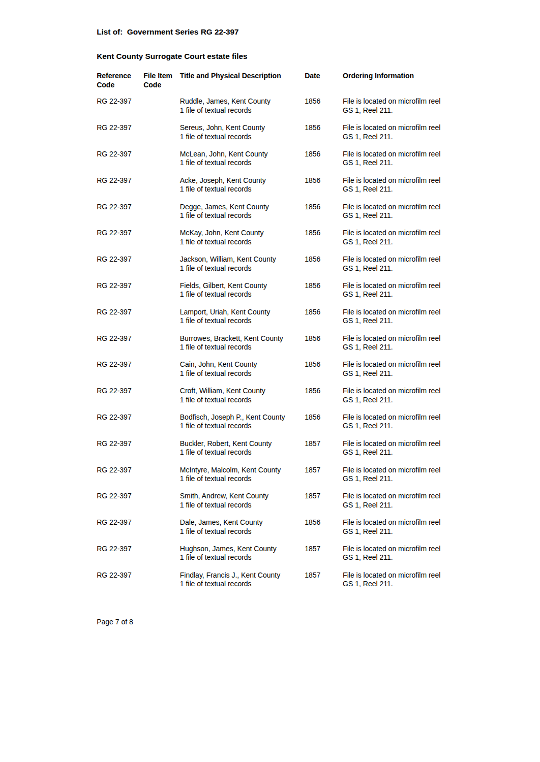List of: Government Series RG 22-397
Kent County Surrogate Court estate files
| Reference Code | File Item Code | Title and Physical Description | Date | Ordering Information |
| --- | --- | --- | --- | --- |
| RG 22-397 | | Ruddle, James, Kent County 1 file of textual records | 1856 | File is located on microfilm reel GS 1, Reel 211. |
| RG 22-397 | | Sereus, John, Kent County 1 file of textual records | 1856 | File is located on microfilm reel GS 1, Reel 211. |
| RG 22-397 | | McLean, John, Kent County 1 file of textual records | 1856 | File is located on microfilm reel GS 1, Reel 211. |
| RG 22-397 | | Acke, Joseph, Kent County 1 file of textual records | 1856 | File is located on microfilm reel GS 1, Reel 211. |
| RG 22-397 | | Degge, James, Kent County 1 file of textual records | 1856 | File is located on microfilm reel GS 1, Reel 211. |
| RG 22-397 | | McKay, John, Kent County 1 file of textual records | 1856 | File is located on microfilm reel GS 1, Reel 211. |
| RG 22-397 | | Jackson, William, Kent County 1 file of textual records | 1856 | File is located on microfilm reel GS 1, Reel 211. |
| RG 22-397 | | Fields, Gilbert, Kent County 1 file of textual records | 1856 | File is located on microfilm reel GS 1, Reel 211. |
| RG 22-397 | | Lamport, Uriah, Kent County 1 file of textual records | 1856 | File is located on microfilm reel GS 1, Reel 211. |
| RG 22-397 | | Burrowes, Brackett, Kent County 1 file of textual records | 1856 | File is located on microfilm reel GS 1, Reel 211. |
| RG 22-397 | | Cain, John, Kent County 1 file of textual records | 1856 | File is located on microfilm reel GS 1, Reel 211. |
| RG 22-397 | | Croft, William, Kent County 1 file of textual records | 1856 | File is located on microfilm reel GS 1, Reel 211. |
| RG 22-397 | | Bodfisch, Joseph P., Kent County 1 file of textual records | 1856 | File is located on microfilm reel GS 1, Reel 211. |
| RG 22-397 | | Buckler, Robert, Kent County 1 file of textual records | 1857 | File is located on microfilm reel GS 1, Reel 211. |
| RG 22-397 | | McIntyre, Malcolm, Kent County 1 file of textual records | 1857 | File is located on microfilm reel GS 1, Reel 211. |
| RG 22-397 | | Smith, Andrew, Kent County 1 file of textual records | 1857 | File is located on microfilm reel GS 1, Reel 211. |
| RG 22-397 | | Dale, James, Kent County 1 file of textual records | 1856 | File is located on microfilm reel GS 1, Reel 211. |
| RG 22-397 | | Hughson, James, Kent County 1 file of textual records | 1857 | File is located on microfilm reel GS 1, Reel 211. |
| RG 22-397 | | Findlay, Francis J., Kent County 1 file of textual records | 1857 | File is located on microfilm reel GS 1, Reel 211. |
Page 7 of 8